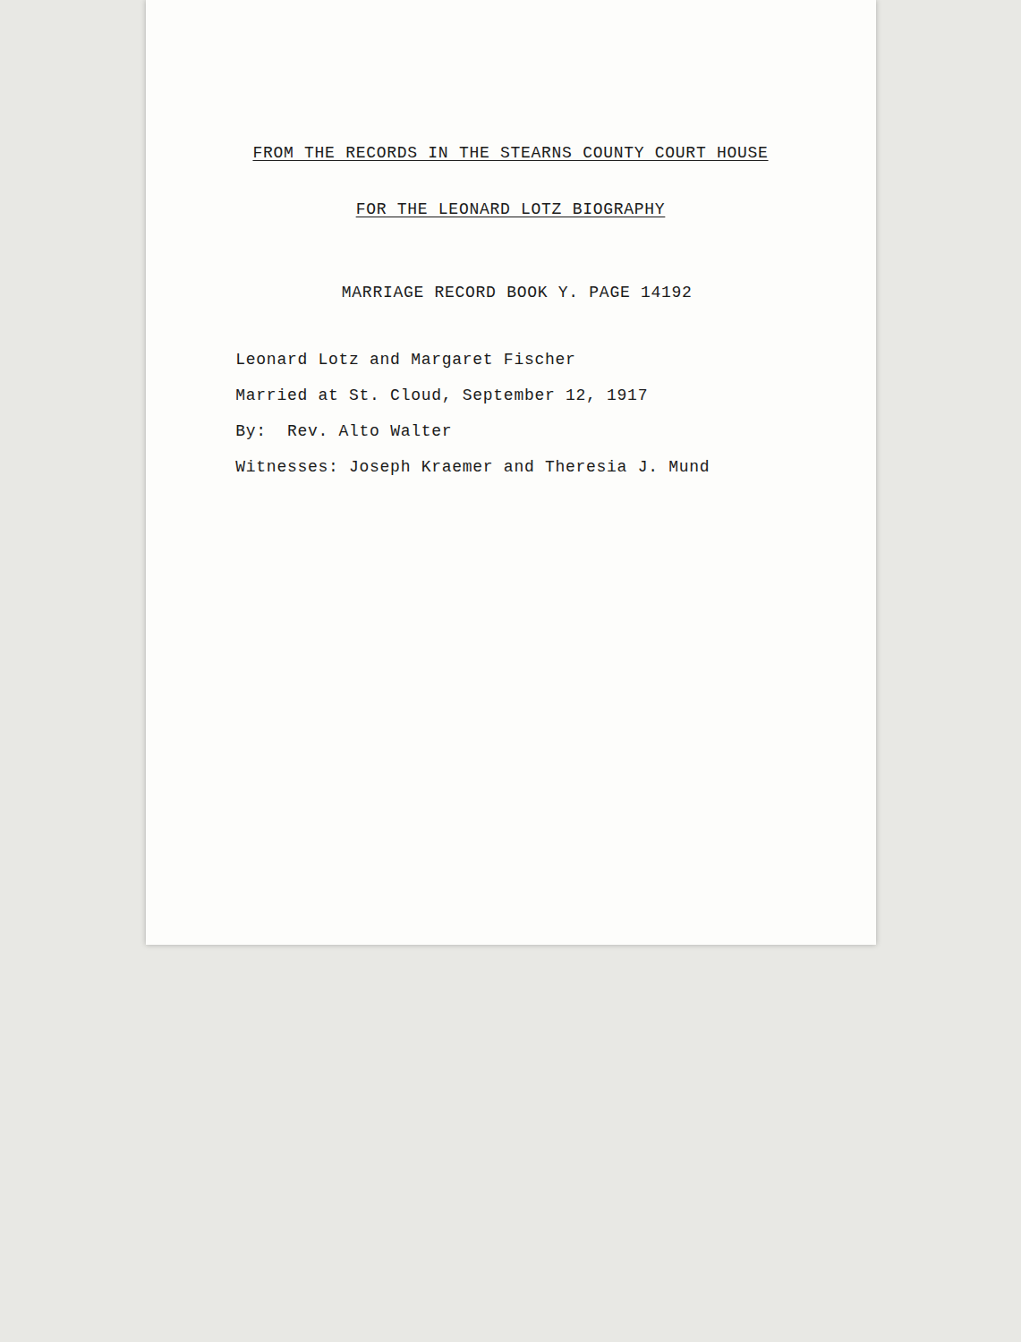FROM THE RECORDS IN THE STEARNS COUNTY COURT HOUSE
FOR THE LEONARD LOTZ BIOGRAPHY
MARRIAGE RECORD BOOK Y. PAGE 14192
Leonard Lotz and Margaret Fischer
Married at St. Cloud, September 12, 1917
By: Rev. Alto Walter
Witnesses: Joseph Kraemer and Theresia J. Mund